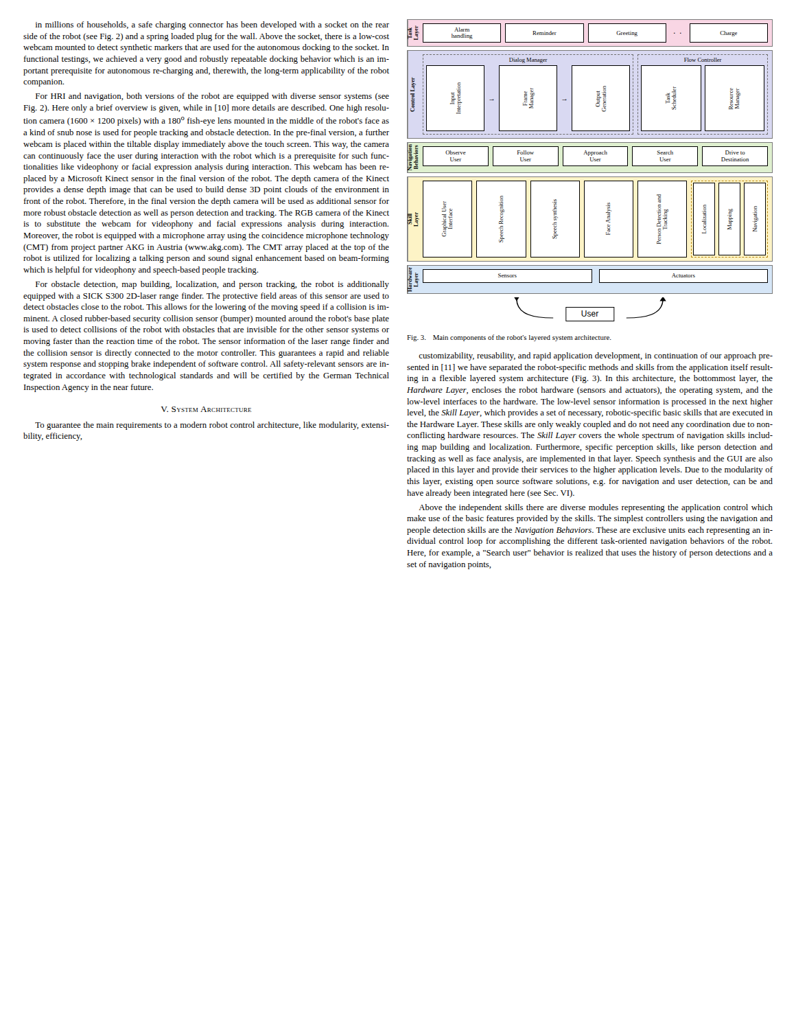in millions of households, a safe charging connector has been developed with a socket on the rear side of the robot (see Fig. 2) and a spring loaded plug for the wall. Above the socket, there is a low-cost webcam mounted to detect synthetic markers that are used for the autonomous docking to the socket. In functional testings, we achieved a very good and robustly repeatable docking behavior which is an important prerequisite for autonomous re-charging and, therewith, the long-term applicability of the robot companion.
For HRI and navigation, both versions of the robot are equipped with diverse sensor systems (see Fig. 2). Here only a brief overview is given, while in [10] more details are described. One high resolution camera (1600 × 1200 pixels) with a 180o fish-eye lens mounted in the middle of the robot's face as a kind of snub nose is used for people tracking and obstacle detection. In the pre-final version, a further webcam is placed within the tiltable display immediately above the touch screen. This way, the camera can continuously face the user during interaction with the robot which is a prerequisite for such functionalities like videophony or facial expression analysis during interaction. This webcam has been replaced by a Microsoft Kinect sensor in the final version of the robot. The depth camera of the Kinect provides a dense depth image that can be used to build dense 3D point clouds of the environment in front of the robot. Therefore, in the final version the depth camera will be used as additional sensor for more robust obstacle detection as well as person detection and tracking. The RGB camera of the Kinect is to substitute the webcam for videophony and facial expressions analysis during interaction. Moreover, the robot is equipped with a microphone array using the coincidence microphone technology (CMT) from project partner AKG in Austria (www.akg.com). The CMT array placed at the top of the robot is utilized for localizing a talking person and sound signal enhancement based on beam-forming which is helpful for videophony and speech-based people tracking.
For obstacle detection, map building, localization, and person tracking, the robot is additionally equipped with a SICK S300 2D-laser range finder. The protective field areas of this sensor are used to detect obstacles close to the robot. This allows for the lowering of the moving speed if a collision is imminent. A closed rubber-based security collision sensor (bumper) mounted around the robot's base plate is used to detect collisions of the robot with obstacles that are invisible for the other sensor systems or moving faster than the reaction time of the robot. The sensor information of the laser range finder and the collision sensor is directly connected to the motor controller. This guarantees a rapid and reliable system response and stopping brake independent of software control. All safety-relevant sensors are integrated in accordance with technological standards and will be certified by the German Technical Inspection Agency in the near future.
V. System Architecture
To guarantee the main requirements to a modern robot control architecture, like modularity, extensibility, efficiency,
Task
Layer
Alarm
handling
Reminder
Greeting
· ·
Charge
Control Layer
Dialog Manager
Input
Interpretation
→
Frame
Manager
→
Output
Generation
Flow Controller
Task
Scheduler
Resource
Manager
Navigation
Behaviors
Observe
User
Follow
User
Approach
User
Search
User
Drive to
Destination
Skill
Layer
Graphical User
Interface
Speech Recognition
Speech synthesis
Face Analysis
Person Detection and
Tracking
Localization
Mapping
Navigation
Hardware
Layer
Sensors
Actuators
User
Fig. 3. Main components of the robot's layered system architecture.
customizability, reusability, and rapid application development, in continuation of our approach presented in [11] we have separated the robot-specific methods and skills from the application itself resulting in a flexible layered system architecture (Fig. 3). In this architecture, the bottommost layer, the Hardware Layer, encloses the robot hardware (sensors and actuators), the operating system, and the low-level interfaces to the hardware. The low-level sensor information is processed in the next higher level, the Skill Layer, which provides a set of necessary, robotic-specific basic skills that are executed in the Hardware Layer. These skills are only weakly coupled and do not need any coordination due to non-conflicting hardware resources. The Skill Layer covers the whole spectrum of navigation skills including map building and localization. Furthermore, specific perception skills, like person detection and tracking as well as face analysis, are implemented in that layer. Speech synthesis and the GUI are also placed in this layer and provide their services to the higher application levels. Due to the modularity of this layer, existing open source software solutions, e.g. for navigation and user detection, can be and have already been integrated here (see Sec. VI).
Above the independent skills there are diverse modules representing the application control which make use of the basic features provided by the skills. The simplest controllers using the navigation and people detection skills are the Navigation Behaviors. These are exclusive units each representing an individual control loop for accomplishing the different task-oriented navigation behaviors of the robot. Here, for example, a "Search user" behavior is realized that uses the history of person detections and a set of navigation points,